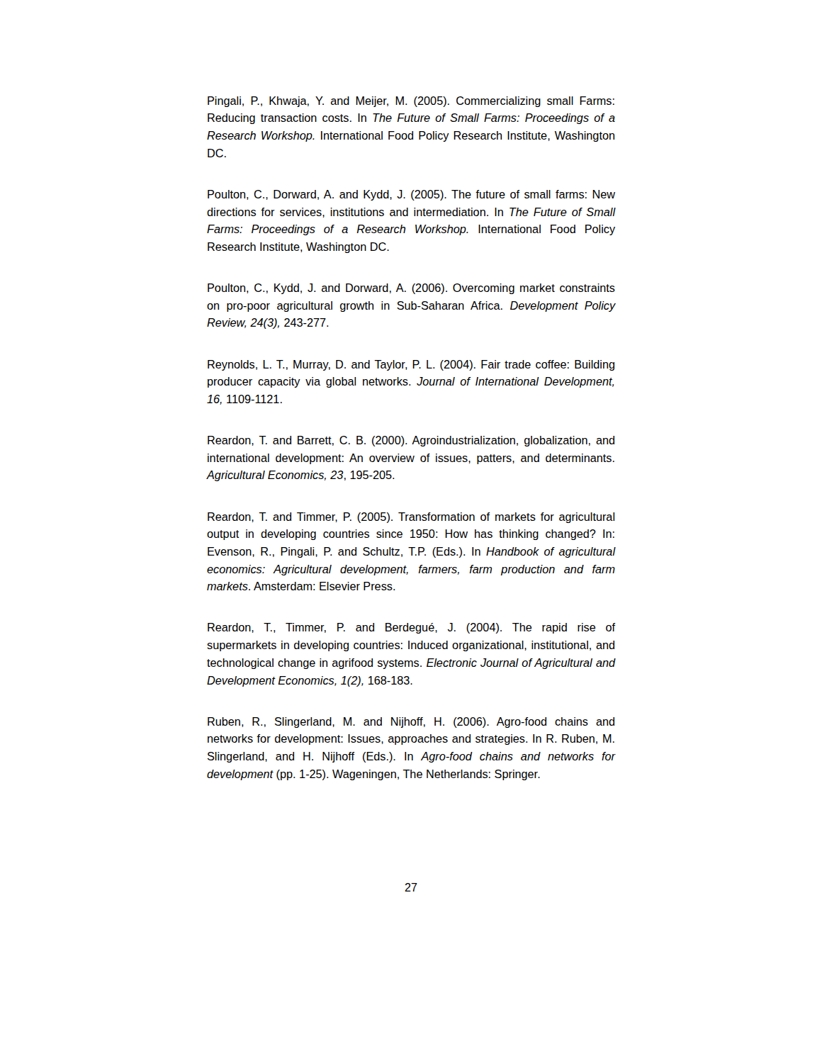Pingali, P., Khwaja, Y. and Meijer, M. (2005). Commercializing small Farms: Reducing transaction costs. In The Future of Small Farms: Proceedings of a Research Workshop. International Food Policy Research Institute, Washington DC.
Poulton, C., Dorward, A. and Kydd, J. (2005). The future of small farms: New directions for services, institutions and intermediation. In The Future of Small Farms: Proceedings of a Research Workshop. International Food Policy Research Institute, Washington DC.
Poulton, C., Kydd, J. and Dorward, A. (2006). Overcoming market constraints on pro-poor agricultural growth in Sub-Saharan Africa. Development Policy Review, 24(3), 243-277.
Reynolds, L. T., Murray, D. and Taylor, P. L. (2004). Fair trade coffee: Building producer capacity via global networks. Journal of International Development, 16, 1109-1121.
Reardon, T. and Barrett, C. B. (2000). Agroindustrialization, globalization, and international development: An overview of issues, patters, and determinants. Agricultural Economics, 23, 195-205.
Reardon, T. and Timmer, P. (2005). Transformation of markets for agricultural output in developing countries since 1950: How has thinking changed? In: Evenson, R., Pingali, P. and Schultz, T.P. (Eds.). In Handbook of agricultural economics: Agricultural development, farmers, farm production and farm markets. Amsterdam: Elsevier Press.
Reardon, T., Timmer, P. and Berdegué, J. (2004). The rapid rise of supermarkets in developing countries: Induced organizational, institutional, and technological change in agrifood systems. Electronic Journal of Agricultural and Development Economics, 1(2), 168-183.
Ruben, R., Slingerland, M. and Nijhoff, H. (2006). Agro-food chains and networks for development: Issues, approaches and strategies. In R. Ruben, M. Slingerland, and H. Nijhoff (Eds.). In Agro-food chains and networks for development (pp. 1-25). Wageningen, The Netherlands: Springer.
27